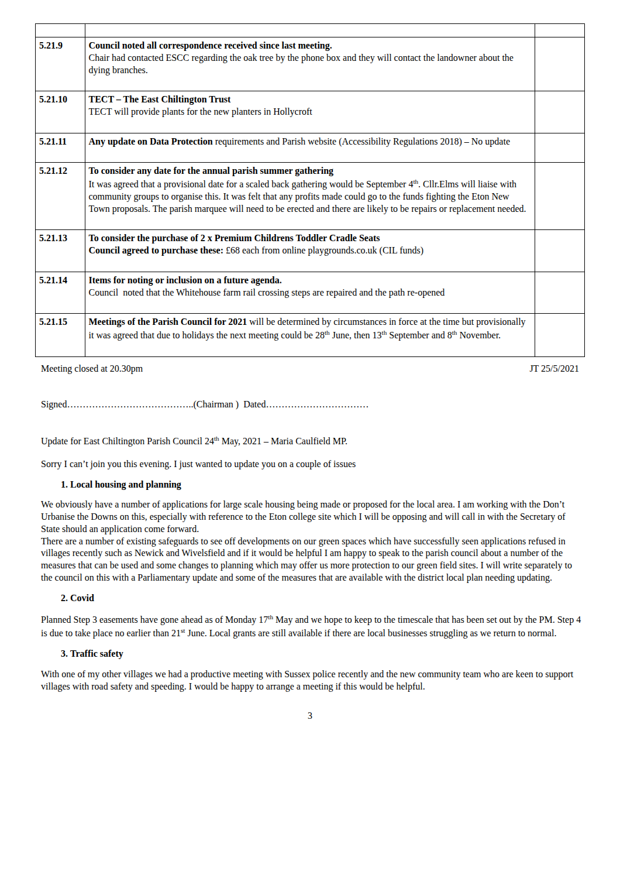| 5.21.9 | Council noted all correspondence received since last meeting. Chair had contacted ESCC regarding the oak tree by the phone box and they will contact the landowner about the dying branches. | |
| 5.21.10 | TECT – The East Chiltington Trust TECT will provide plants for the new planters in Hollycroft | |
| 5.21.11 | Any update on Data Protection requirements and Parish website (Accessibility Regulations 2018) – No update | |
| 5.21.12 | To consider any date for the annual parish summer gathering It was agreed that a provisional date for a scaled back gathering would be September 4 th . Cllr.Elms will liaise with community groups to organise this. It was felt that any profits made could go to the funds fighting the Eton New Town proposals. The parish marquee will need to be erected and there are likely to be repairs or replacement needed. | |
| 5.21.13 | To consider the purchase of 2 x Premium Childrens Toddler Cradle Seats Council agreed to purchase these: £68 each from online playgrounds.co.uk (CIL funds) | |
| 5.21.14 | Items for noting or inclusion on a future agenda. Council noted that the Whitehouse farm rail crossing steps are repaired and the path re-opened | |
| 5.21.15 | Meetings of the Parish Council for 2021 will be determined by circumstances in force at the time but provisionally it was agreed that due to holidays the next meeting could be 28 th June, then 13 th September and 8 th November. | |
Meeting closed at 20.30pm JT 25/5/2021
Signed…………………………………..(Chairman ) Dated……………………………
Update for East Chiltington Parish Council 24th May, 2021 – Maria Caulfield MP.
Sorry I can’t join you this evening. I just wanted to update you on a couple of issues
Local housing and planning
We obviously have a number of applications for large scale housing being made or proposed for the local area. I am working with the Don’t Urbanise the Downs on this, especially with reference to the Eton college site which I will be opposing and will call in with the Secretary of State should an application come forward.
There are a number of existing safeguards to see off developments on our green spaces which have successfully seen applications refused in villages recently such as Newick and Wivelsfield and if it would be helpful I am happy to speak to the parish council about a number of the measures that can be used and some changes to planning which may offer us more protection to our green field sites. I will write separately to the council on this with a Parliamentary update and some of the measures that are available with the district local plan needing updating.
Covid
Planned Step 3 easements have gone ahead as of Monday 17th May and we hope to keep to the timescale that has been set out by the PM. Step 4 is due to take place no earlier than 21st June. Local grants are still available if there are local businesses struggling as we return to normal.
Traffic safety
With one of my other villages we had a productive meeting with Sussex police recently and the new community team who are keen to support villages with road safety and speeding. I would be happy to arrange a meeting if this would be helpful.
3